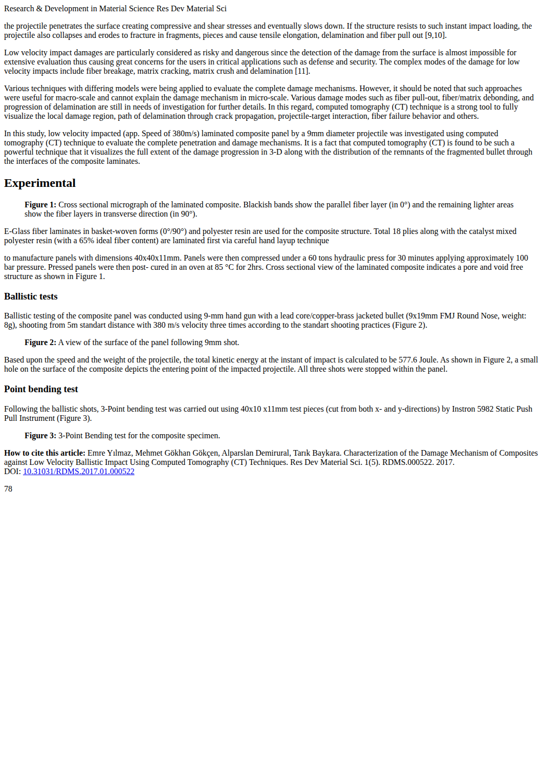Research & Development in Material Science Res Dev Material Sci
the projectile penetrates the surface creating compressive and shear stresses and eventually slows down. If the structure resists to such instant impact loading, the projectile also collapses and erodes to fracture in fragments, pieces and cause tensile elongation, delamination and fiber pull out [9,10].
Low velocity impact damages are particularly considered as risky and dangerous since the detection of the damage from the surface is almost impossible for extensive evaluation thus causing great concerns for the users in critical applications such as defense and security. The complex modes of the damage for low velocity impacts include fiber breakage, matrix cracking, matrix crush and delamination [11].
Various techniques with differing models were being applied to evaluate the complete damage mechanisms. However, it should be noted that such approaches were useful for macro-scale and cannot explain the damage mechanism in micro-scale. Various damage modes such as fiber pull-out, fiber/matrix debonding, and progression of delamination are still in needs of investigation for further details. In this regard, computed tomography (CT) technique is a strong tool to fully visualize the local damage region, path of delamination through crack propagation, projectile-target interaction, fiber failure behavior and others.
In this study, low velocity impacted (app. Speed of 380m/s) laminated composite panel by a 9mm diameter projectile was investigated using computed tomography (CT) technique to evaluate the complete penetration and damage mechanisms. It is a fact that computed tomography (CT) is found to be such a powerful technique that it visualizes the full extent of the damage progression in 3-D along with the distribution of the remnants of the fragmented bullet through the interfaces of the composite laminates.
Experimental
Figure 1: Cross sectional micrograph of the laminated composite. Blackish bands show the parallel fiber layer (in 0°) and the remaining lighter areas show the fiber layers in transverse direction (in 90°).
E-Glass fiber laminates in basket-woven forms (0°/90°) and polyester resin are used for the composite structure. Total 18 plies along with the catalyst mixed polyester resin (with a 65% ideal fiber content) are laminated first via careful hand layup technique
to manufacture panels with dimensions 40x40x11mm. Panels were then compressed under a 60 tons hydraulic press for 30 minutes applying approximately 100 bar pressure. Pressed panels were then post- cured in an oven at 85 °C for 2hrs. Cross sectional view of the laminated composite indicates a pore and void free structure as shown in Figure 1.
Ballistic tests
Ballistic testing of the composite panel was conducted using 9-mm hand gun with a lead core/copper-brass jacketed bullet (9x19mm FMJ Round Nose, weight: 8g), shooting from 5m standart distance with 380 m/s velocity three times according to the standart shooting practices (Figure 2).
Figure 2: A view of the surface of the panel following 9mm shot.
Based upon the speed and the weight of the projectile, the total kinetic energy at the instant of impact is calculated to be 577.6 Joule. As shown in Figure 2, a small hole on the surface of the composite depicts the entering point of the impacted projectile. All three shots were stopped within the panel.
Point bending test
Following the ballistic shots, 3-Point bending test was carried out using 40x10 x11mm test pieces (cut from both x- and y-directions) by Instron 5982 Static Push Pull Instrument (Figure 3).
Figure 3: 3-Point Bending test for the composite specimen.
How to cite this article: Emre Yılmaz, Mehmet Gökhan Gökçen, Alparslan Demirural, Tarık Baykara. Characterization of the Damage Mechanism of Composites against Low Velocity Ballistic Impact Using Computed Tomography (CT) Techniques. Res Dev Material Sci. 1(5). RDMS.000522. 2017.
DOI: 10.31031/RDMS.2017.01.000522
78